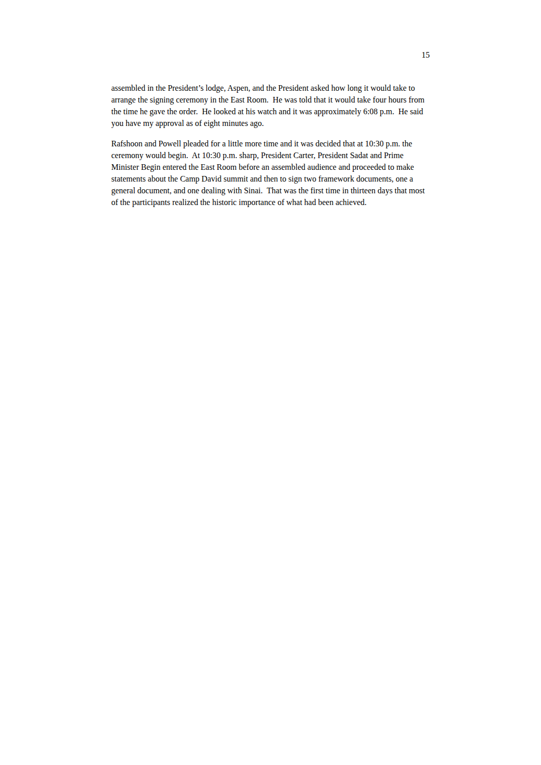15
assembled in the President’s lodge, Aspen, and the President asked how long it would take to arrange the signing ceremony in the East Room. He was told that it would take four hours from the time he gave the order. He looked at his watch and it was approximately 6:08 p.m. He said you have my approval as of eight minutes ago.
Rafshoon and Powell pleaded for a little more time and it was decided that at 10:30 p.m. the ceremony would begin. At 10:30 p.m. sharp, President Carter, President Sadat and Prime Minister Begin entered the East Room before an assembled audience and proceeded to make statements about the Camp David summit and then to sign two framework documents, one a general document, and one dealing with Sinai. That was the first time in thirteen days that most of the participants realized the historic importance of what had been achieved.